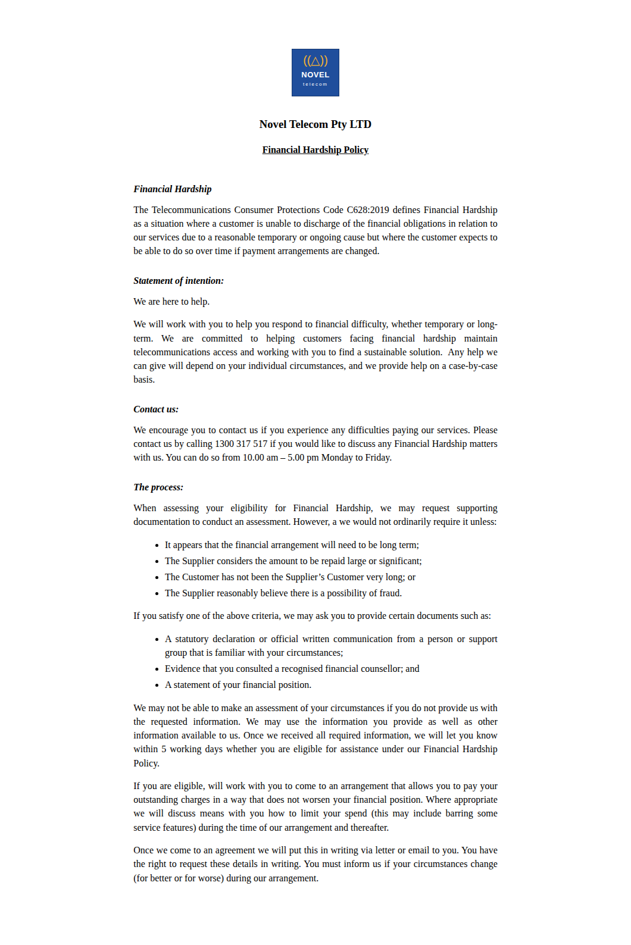((△)) NOVEL telecom
Novel Telecom Pty LTD
Financial Hardship Policy
Financial Hardship
The Telecommunications Consumer Protections Code C628:2019 defines Financial Hardship as a situation where a customer is unable to discharge of the financial obligations in relation to our services due to a reasonable temporary or ongoing cause but where the customer expects to be able to do so over time if payment arrangements are changed.
Statement of intention:
We are here to help.
We will work with you to help you respond to financial difficulty, whether temporary or long-term. We are committed to helping customers facing financial hardship maintain telecommunications access and working with you to find a sustainable solution. Any help we can give will depend on your individual circumstances, and we provide help on a case-by-case basis.
Contact us:
We encourage you to contact us if you experience any difficulties paying our services. Please contact us by calling 1300 317 517 if you would like to discuss any Financial Hardship matters with us. You can do so from 10.00 am – 5.00 pm Monday to Friday.
The process:
When assessing your eligibility for Financial Hardship, we may request supporting documentation to conduct an assessment. However, a we would not ordinarily require it unless:
It appears that the financial arrangement will need to be long term;
The Supplier considers the amount to be repaid large or significant;
The Customer has not been the Supplier’s Customer very long; or
The Supplier reasonably believe there is a possibility of fraud.
If you satisfy one of the above criteria, we may ask you to provide certain documents such as:
A statutory declaration or official written communication from a person or support group that is familiar with your circumstances;
Evidence that you consulted a recognised financial counsellor; and
A statement of your financial position.
We may not be able to make an assessment of your circumstances if you do not provide us with the requested information. We may use the information you provide as well as other information available to us. Once we received all required information, we will let you know within 5 working days whether you are eligible for assistance under our Financial Hardship Policy.
If you are eligible, will work with you to come to an arrangement that allows you to pay your outstanding charges in a way that does not worsen your financial position. Where appropriate we will discuss means with you how to limit your spend (this may include barring some service features) during the time of our arrangement and thereafter.
Once we come to an agreement we will put this in writing via letter or email to you. You have the right to request these details in writing. You must inform us if your circumstances change (for better or for worse) during our arrangement.